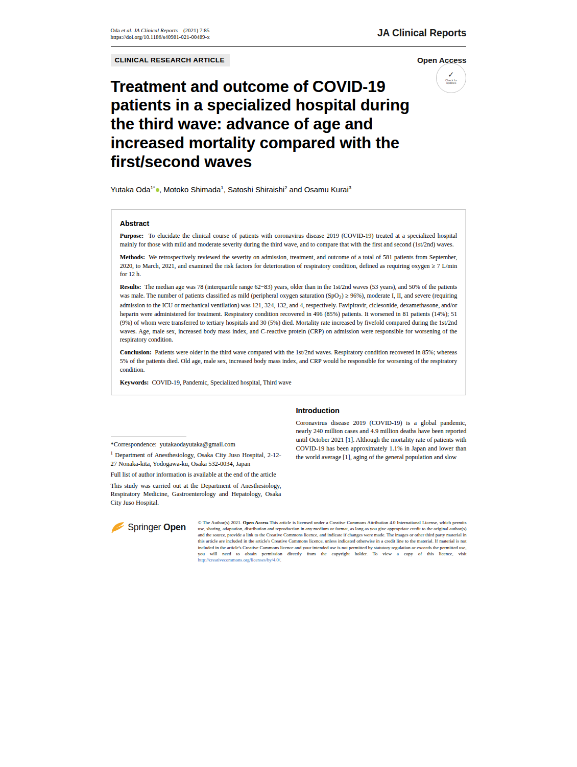Oda et al. JA Clinical Reports (2021) 7:85 https://doi.org/10.1186/s40981-021-00489-x
JA Clinical Reports
CLINICAL RESEARCH ARTICLE Open Access
✓ Check for updates
Treatment and outcome of COVID-19 patients in a specialized hospital during the third wave: advance of age and increased mortality compared with the first/second waves
Yutaka Oda1* , Motoko Shimada1, Satoshi Shiraishi2 and Osamu Kurai3
Abstract
Purpose: To elucidate the clinical course of patients with coronavirus disease 2019 (COVID-19) treated at a specialized hospital mainly for those with mild and moderate severity during the third wave, and to compare that with the first and second (1st/2nd) waves.
Methods: We retrospectively reviewed the severity on admission, treatment, and outcome of a total of 581 patients from September, 2020, to March, 2021, and examined the risk factors for deterioration of respiratory condition, defined as requiring oxygen ≥ 7 L/min for 12 h.
Results: The median age was 78 (interquartile range 62−83) years, older than in the 1st/2nd waves (53 years), and 50% of the patients was male. The number of patients classified as mild (peripheral oxygen saturation (SpO2) ≥ 96%), moderate I, II, and severe (requiring admission to the ICU or mechanical ventilation) was 121, 324, 132, and 4, respectively. Favipiravir, ciclesonide, dexamethasone, and/or heparin were administered for treatment. Respiratory condition recovered in 496 (85%) patients. It worsened in 81 patients (14%); 51 (9%) of whom were transferred to tertiary hospitals and 30 (5%) died. Mortality rate increased by fivefold compared during the 1st/2nd waves. Age, male sex, increased body mass index, and C-reactive protein (CRP) on admission were responsible for worsening of the respiratory condition.
Conclusion: Patients were older in the third wave compared with the 1st/2nd waves. Respiratory condition recovered in 85%; whereas 5% of the patients died. Old age, male sex, increased body mass index, and CRP would be responsible for worsening of the respiratory condition.
Keywords: COVID-19, Pandemic, Specialized hospital, Third wave
*Correspondence: yutakaodayutaka@gmail.com
1 Department of Anesthesiology, Osaka City Juso Hospital, 2-12-27 Nonaka-kita, Yodogawa-ku, Osaka 532-0034, Japan
Full list of author information is available at the end of the article
This study was carried out at the Department of Anesthesiology, Respiratory Medicine, Gastroenterology and Hepatology, Osaka City Juso Hospital.
Introduction
Coronavirus disease 2019 (COVID-19) is a global pandemic, nearly 240 million cases and 4.9 million deaths have been reported until October 2021 [1]. Although the mortality rate of patients with COVID-19 has been approximately 1.1% in Japan and lower than the world average [1], aging of the general population and slow
Springer Open
© The Author(s) 2021. Open Access This article is licensed under a Creative Commons Attribution 4.0 International License, which permits use, sharing, adaptation, distribution and reproduction in any medium or format, as long as you give appropriate credit to the original author(s) and the source, provide a link to the Creative Commons licence, and indicate if changes were made. The images or other third party material in this article are included in the article's Creative Commons licence, unless indicated otherwise in a credit line to the material. If material is not included in the article's Creative Commons licence and your intended use is not permitted by statutory regulation or exceeds the permitted use, you will need to obtain permission directly from the copyright holder. To view a copy of this licence, visit http://creativecommons.org/licenses/by/4.0/.